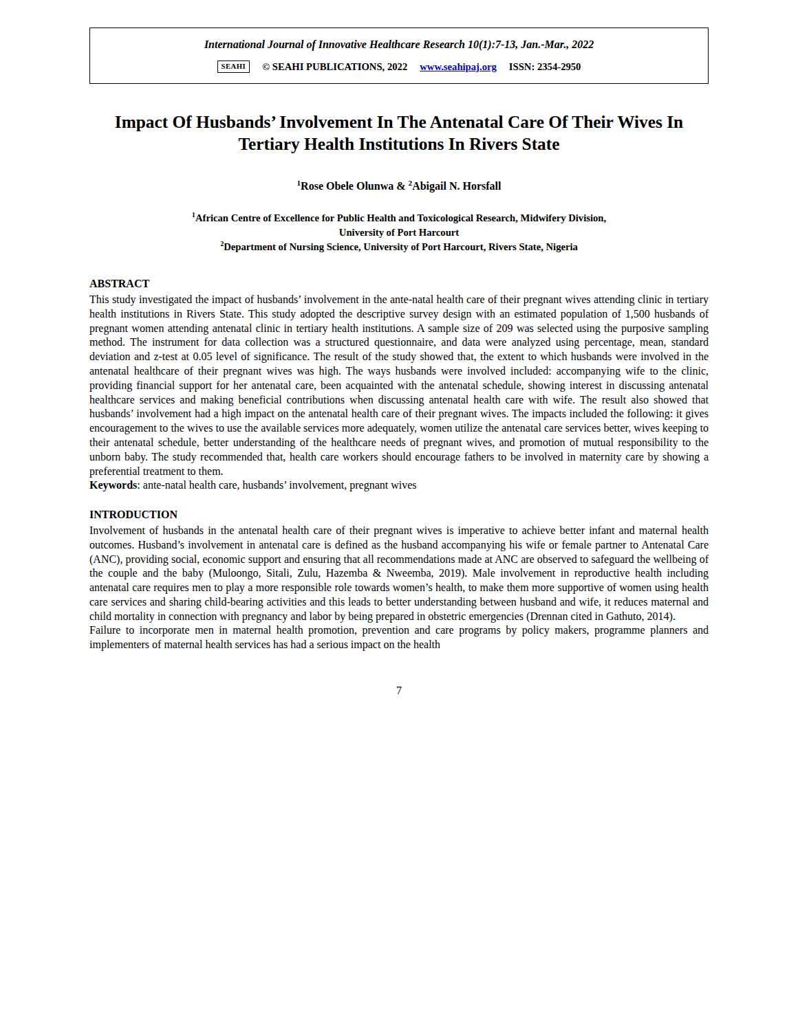International Journal of Innovative Healthcare Research 10(1):7-13, Jan.-Mar., 2022
SEAHI © SEAHI PUBLICATIONS, 2022 www.seahipaj.org ISSN: 2354-2950
Impact Of Husbands’ Involvement In The Antenatal Care Of Their Wives In Tertiary Health Institutions In Rivers State
1Rose Obele Olunwa & 2Abigail N. Horsfall
1African Centre of Excellence for Public Health and Toxicological Research, Midwifery Division,
University of Port Harcourt
2Department of Nursing Science, University of Port Harcourt, Rivers State, Nigeria
ABSTRACT
This study investigated the impact of husbands’ involvement in the ante-natal health care of their pregnant wives attending clinic in tertiary health institutions in Rivers State. This study adopted the descriptive survey design with an estimated population of 1,500 husbands of pregnant women attending antenatal clinic in tertiary health institutions. A sample size of 209 was selected using the purposive sampling method. The instrument for data collection was a structured questionnaire, and data were analyzed using percentage, mean, standard deviation and z-test at 0.05 level of significance. The result of the study showed that, the extent to which husbands were involved in the antenatal healthcare of their pregnant wives was high. The ways husbands were involved included: accompanying wife to the clinic, providing financial support for her antenatal care, been acquainted with the antenatal schedule, showing interest in discussing antenatal healthcare services and making beneficial contributions when discussing antenatal health care with wife. The result also showed that husbands’ involvement had a high impact on the antenatal health care of their pregnant wives. The impacts included the following: it gives encouragement to the wives to use the available services more adequately, women utilize the antenatal care services better, wives keeping to their antenatal schedule, better understanding of the healthcare needs of pregnant wives, and promotion of mutual responsibility to the unborn baby. The study recommended that, health care workers should encourage fathers to be involved in maternity care by showing a preferential treatment to them.
Keywords: ante-natal health care, husbands’ involvement, pregnant wives
INTRODUCTION
Involvement of husbands in the antenatal health care of their pregnant wives is imperative to achieve better infant and maternal health outcomes. Husband’s involvement in antenatal care is defined as the husband accompanying his wife or female partner to Antenatal Care (ANC), providing social, economic support and ensuring that all recommendations made at ANC are observed to safeguard the wellbeing of the couple and the baby (Muloongo, Sitali, Zulu, Hazemba & Nweemba, 2019). Male involvement in reproductive health including antenatal care requires men to play a more responsible role towards women’s health, to make them more supportive of women using health care services and sharing child-bearing activities and this leads to better understanding between husband and wife, it reduces maternal and child mortality in connection with pregnancy and labor by being prepared in obstetric emergencies (Drennan cited in Gathuto, 2014).
Failure to incorporate men in maternal health promotion, prevention and care programs by policy makers, programme planners and implementers of maternal health services has had a serious impact on the health
7